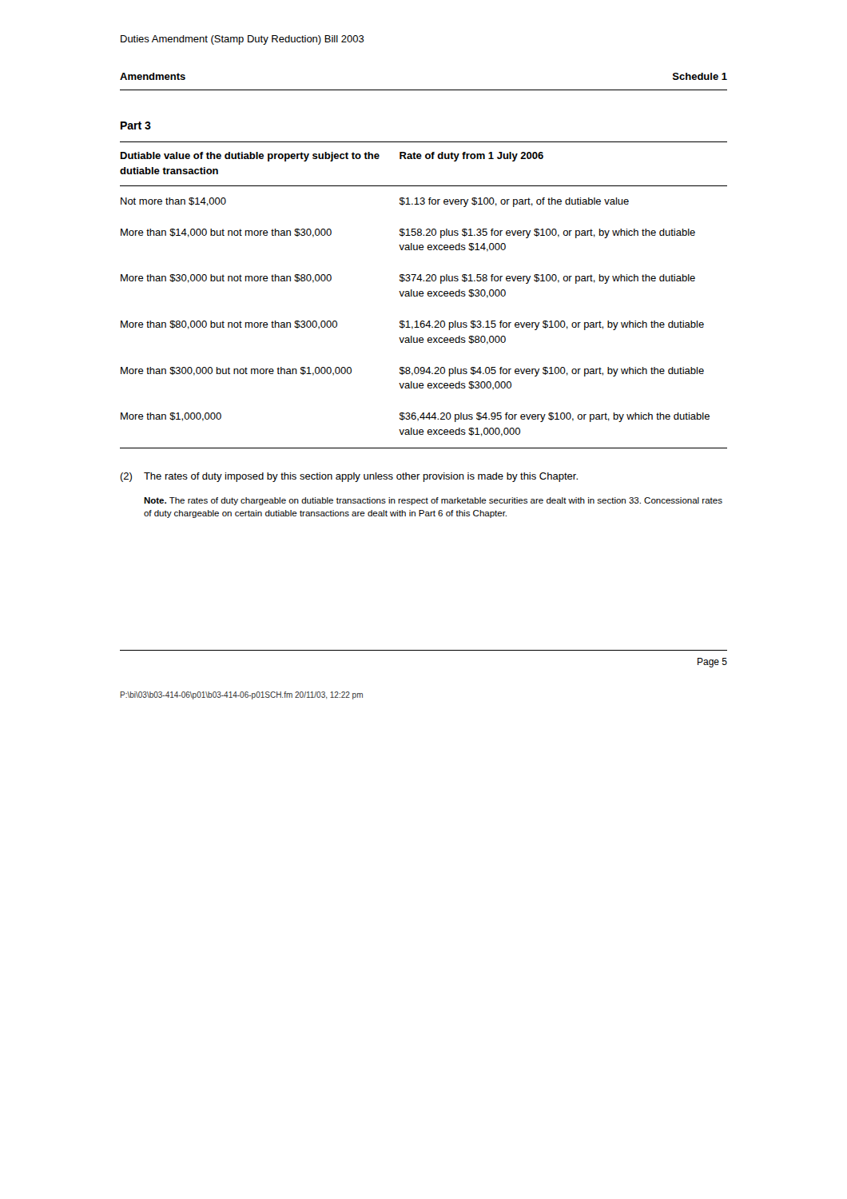Duties Amendment (Stamp Duty Reduction) Bill 2003
Amendments Schedule 1
Part 3
| Dutiable value of the dutiable property subject to the dutiable transaction | Rate of duty from 1 July 2006 |
| --- | --- |
| Not more than $14,000 | $1.13 for every $100, or part, of the dutiable value |
| More than $14,000 but not more than $30,000 | $158.20 plus $1.35 for every $100, or part, by which the dutiable value exceeds $14,000 |
| More than $30,000 but not more than $80,000 | $374.20 plus $1.58 for every $100, or part, by which the dutiable value exceeds $30,000 |
| More than $80,000 but not more than $300,000 | $1,164.20 plus $3.15 for every $100, or part, by which the dutiable value exceeds $80,000 |
| More than $300,000 but not more than $1,000,000 | $8,094.20 plus $4.05 for every $100, or part, by which the dutiable value exceeds $300,000 |
| More than $1,000,000 | $36,444.20 plus $4.95 for every $100, or part, by which the dutiable value exceeds $1,000,000 |
(2)
The rates of duty imposed by this section apply unless other provision is made by this Chapter.
Note. The rates of duty chargeable on dutiable transactions in respect of marketable securities are dealt with in section 33. Concessional rates of duty chargeable on certain dutiable transactions are dealt with in Part 6 of this Chapter.
Page 5
P:\bi\03\b03-414-06\p01\b03-414-06-p01SCH.fm 20/11/03, 12:22 pm